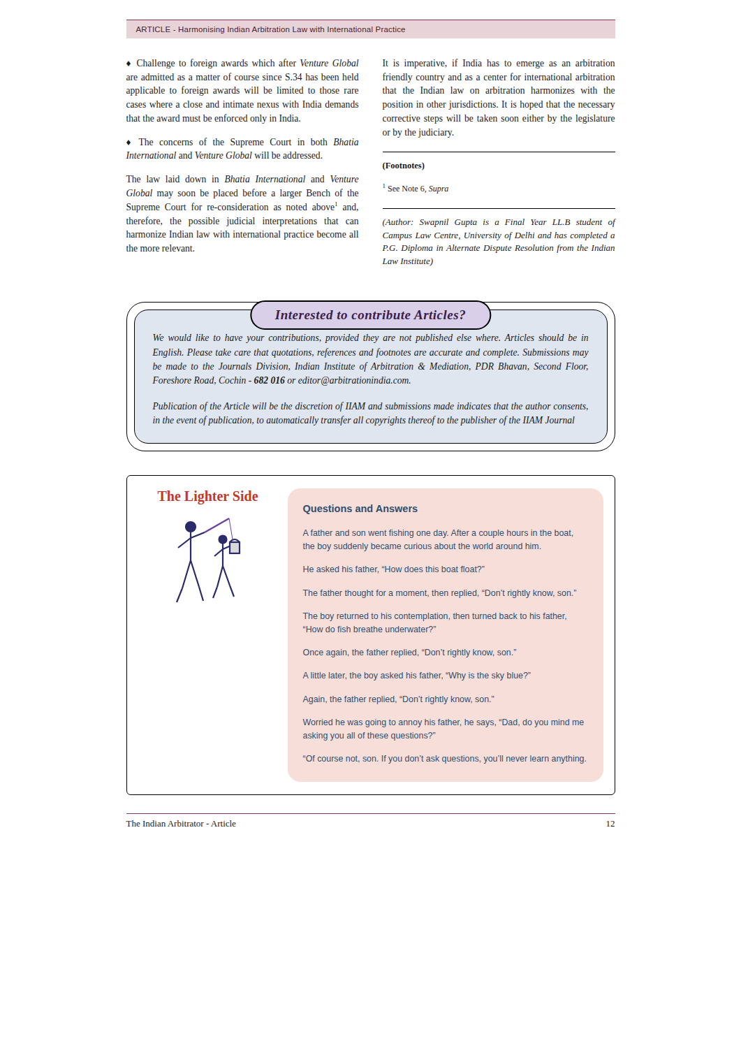ARTICLE - Harmonising Indian Arbitration Law with International Practice
Challenge to foreign awards which after Venture Global are admitted as a matter of course since S.34 has been held applicable to foreign awards will be limited to those rare cases where a close and intimate nexus with India demands that the award must be enforced only in India.
The concerns of the Supreme Court in both Bhatia International and Venture Global will be addressed.
The law laid down in Bhatia International and Venture Global may soon be placed before a larger Bench of the Supreme Court for re-consideration as noted above1 and, therefore, the possible judicial interpretations that can harmonize Indian law with international practice become all the more relevant.
It is imperative, if India has to emerge as an arbitration friendly country and as a center for international arbitration that the Indian law on arbitration harmonizes with the position in other jurisdictions. It is hoped that the necessary corrective steps will be taken soon either by the legislature or by the judiciary.
(Footnotes)
1 See Note 6, Supra
(Author: Swapnil Gupta is a Final Year LL.B student of Campus Law Centre, University of Delhi and has completed a P.G. Diploma in Alternate Dispute Resolution from the Indian Law Institute)
Interested to contribute Articles?
We would like to have your contributions, provided they are not published else where. Articles should be in English. Please take care that quotations, references and footnotes are accurate and complete. Submissions may be made to the Journals Division, Indian Institute of Arbitration & Mediation, PDR Bhavan, Second Floor, Foreshore Road, Cochin - 682 016 or editor@arbitrationindia.com.
Publication of the Article will be the discretion of IIAM and submissions made indicates that the author consents, in the event of publication, to automatically transfer all copyrights thereof to the publisher of the IIAM Journal
The Lighter Side
Questions and Answers
A father and son went fishing one day. After a couple hours in the boat, the boy suddenly became curious about the world around him.
He asked his father, “How does this boat float?”
The father thought for a moment, then replied, “Don’t rightly know, son.”
The boy returned to his contemplation, then turned back to his father, “How do fish breathe underwater?”
Once again, the father replied, “Don’t rightly know, son.”
A little later, the boy asked his father, “Why is the sky blue?”
Again, the father replied, “Don’t rightly know, son.”
Worried he was going to annoy his father, he says, “Dad, do you mind me asking you all of these questions?”
“Of course not, son. If you don’t ask questions, you’ll never learn anything.
The Indian Arbitrator - Article
12